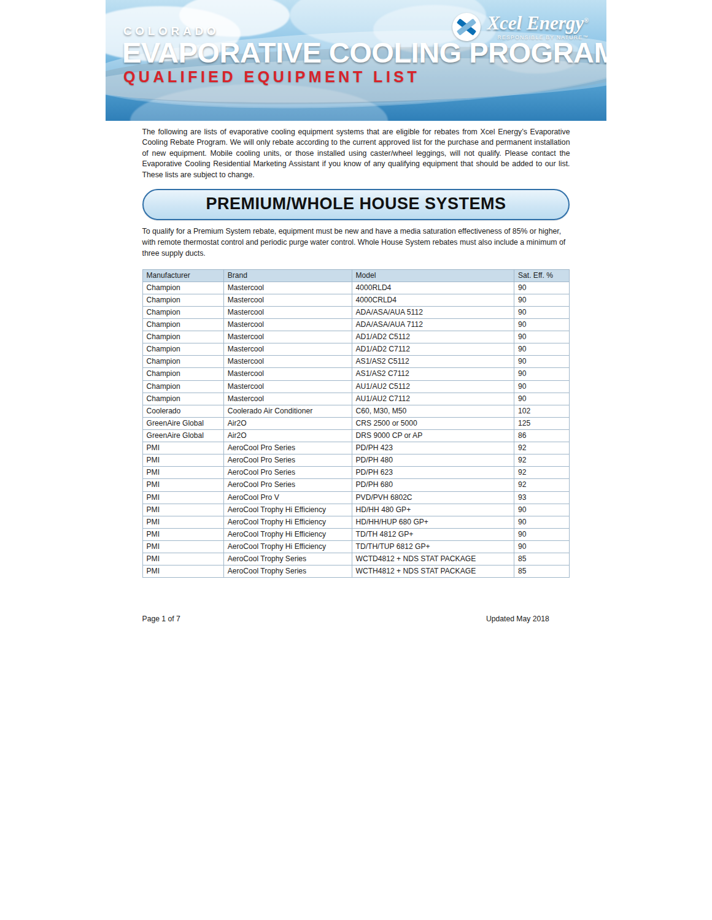Xcel Energy®
RESPONSIBLE BY NATURE™
COLORADO
EVAPORATIVE COOLING PROGRAM
QUALIFIED EQUIPMENT LIST
The following are lists of evaporative cooling equipment systems that are eligible for rebates from Xcel Energy’s Evaporative Cooling Rebate Program. We will only rebate according to the current approved list for the purchase and permanent installation of new equipment. Mobile cooling units, or those installed using caster/wheel leggings, will not qualify. Please contact the Evaporative Cooling Residential Marketing Assistant if you know of any qualifying equipment that should be added to our list. These lists are subject to change.
PREMIUM/WHOLE HOUSE SYSTEMS
To qualify for a Premium System rebate, equipment must be new and have a media saturation effectiveness of 85% or higher, with remote thermostat control and periodic purge water control. Whole House System rebates must also include a minimum of three supply ducts.
| Manufacturer | Brand | Model | Sat. Eff. % |
| --- | --- | --- | --- |
| Champion | Mastercool | 4000RLD4 | 90 |
| Champion | Mastercool | 4000CRLD4 | 90 |
| Champion | Mastercool | ADA/ASA/AUA 5112 | 90 |
| Champion | Mastercool | ADA/ASA/AUA 7112 | 90 |
| Champion | Mastercool | AD1/AD2 C5112 | 90 |
| Champion | Mastercool | AD1/AD2 C7112 | 90 |
| Champion | Mastercool | AS1/AS2 C5112 | 90 |
| Champion | Mastercool | AS1/AS2 C7112 | 90 |
| Champion | Mastercool | AU1/AU2 C5112 | 90 |
| Champion | Mastercool | AU1/AU2 C7112 | 90 |
| Coolerado | Coolerado Air Conditioner | C60, M30, M50 | 102 |
| GreenAire Global | Air2O | CRS 2500 or 5000 | 125 |
| GreenAire Global | Air2O | DRS 9000 CP or AP | 86 |
| PMI | AeroCool Pro Series | PD/PH 423 | 92 |
| PMI | AeroCool Pro Series | PD/PH 480 | 92 |
| PMI | AeroCool Pro Series | PD/PH 623 | 92 |
| PMI | AeroCool Pro Series | PD/PH 680 | 92 |
| PMI | AeroCool Pro V | PVD/PVH 6802C | 93 |
| PMI | AeroCool Trophy Hi Efficiency | HD/HH 480 GP+ | 90 |
| PMI | AeroCool Trophy Hi Efficiency | HD/HH/HUP 680 GP+ | 90 |
| PMI | AeroCool Trophy Hi Efficiency | TD/TH 4812 GP+ | 90 |
| PMI | AeroCool Trophy Hi Efficiency | TD/TH/TUP 6812 GP+ | 90 |
| PMI | AeroCool Trophy Series | WCTD4812 + NDS STAT PACKAGE | 85 |
| PMI | AeroCool Trophy Series | WCTH4812 + NDS STAT PACKAGE | 85 |
Page 1 of 7
Updated May 2018